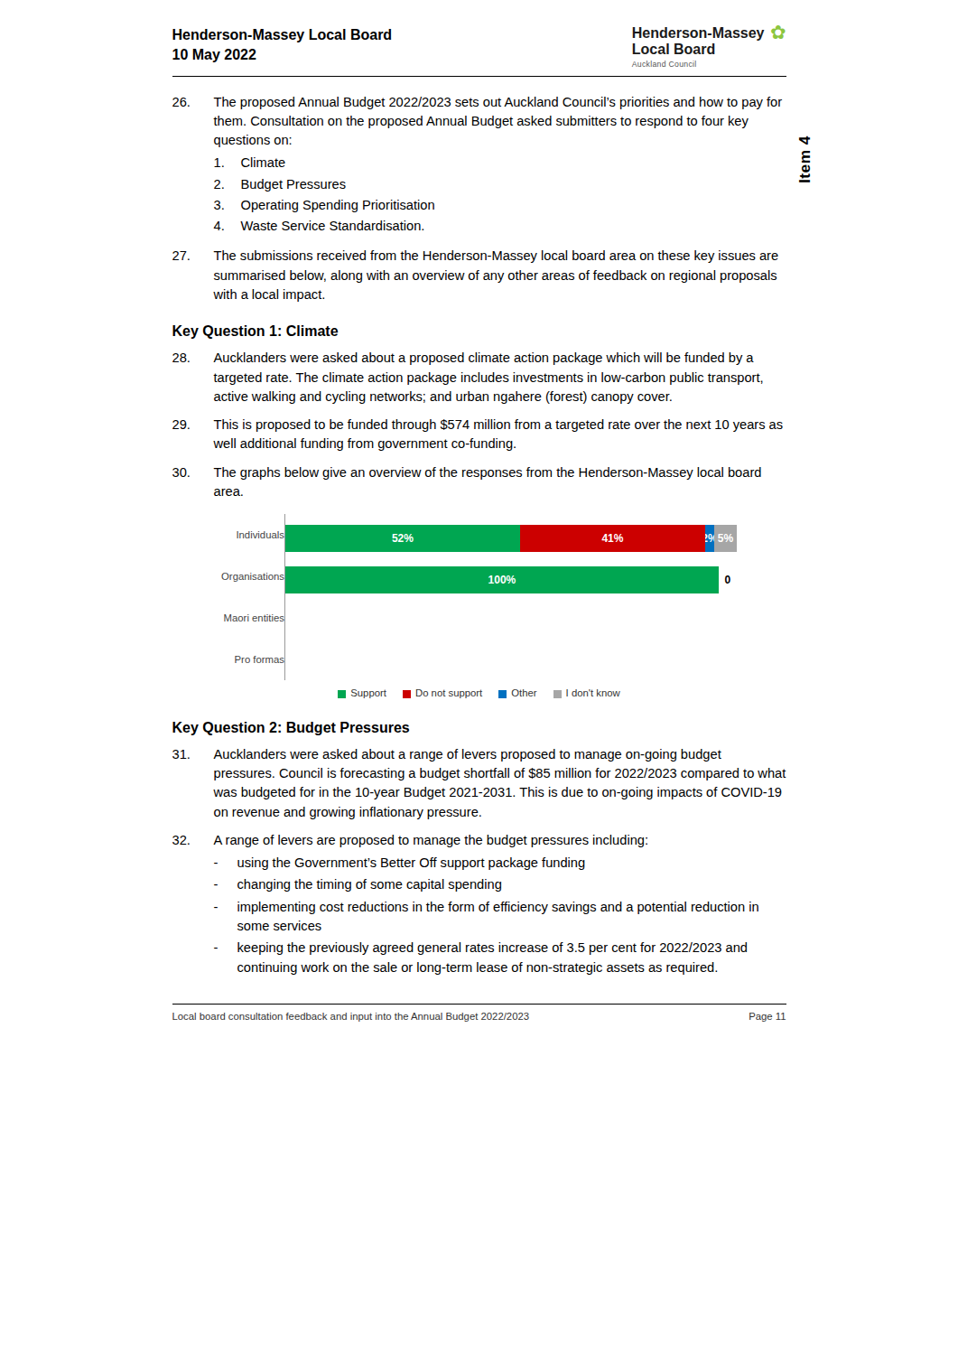Henderson-Massey Local Board
10 May 2022
Henderson-Massey✿
Local Board
Auckland Council
Item 4
26. The proposed Annual Budget 2022/2023 sets out Auckland Council’s priorities and how to pay for them. Consultation on the proposed Annual Budget asked submitters to respond to four key questions on:
1. Climate
2. Budget Pressures
3. Operating Spending Prioritisation
4. Waste Service Standardisation.
27. The submissions received from the Henderson-Massey local board area on these key issues are summarised below, along with an overview of any other areas of feedback on regional proposals with a local impact.
Key Question 1: Climate
28. Aucklanders were asked about a proposed climate action package which will be funded by a targeted rate. The climate action package includes investments in low-carbon public transport, active walking and cycling networks; and urban ngahere (forest) canopy cover.
29. This is proposed to be funded through $574 million from a targeted rate over the next 10 years as well additional funding from government co-funding.
30. The graphs below give an overview of the responses from the Henderson-Massey local board area.
| Individuals | 52% 41% 2% 5% |
| Organisations | 100% 0 |
| Maori entities | |
| Pro formas | |
Support Do not support Other I don't know
Key Question 2: Budget Pressures
31. Aucklanders were asked about a range of levers proposed to manage on-going budget pressures. Council is forecasting a budget shortfall of $85 million for 2022/2023 compared to what was budgeted for in the 10-year Budget 2021-2031. This is due to on-going impacts of COVID-19 on revenue and growing inflationary pressure.
32. A range of levers are proposed to manage the budget pressures including:
-using the Government’s Better Off support package funding
-changing the timing of some capital spending
-implementing cost reductions in the form of efficiency savings and a potential reduction in some services
-keeping the previously agreed general rates increase of 3.5 per cent for 2022/2023 and continuing work on the sale or long-term lease of non-strategic assets as required.
Local board consultation feedback and input into the Annual Budget 2022/2023
Page 11